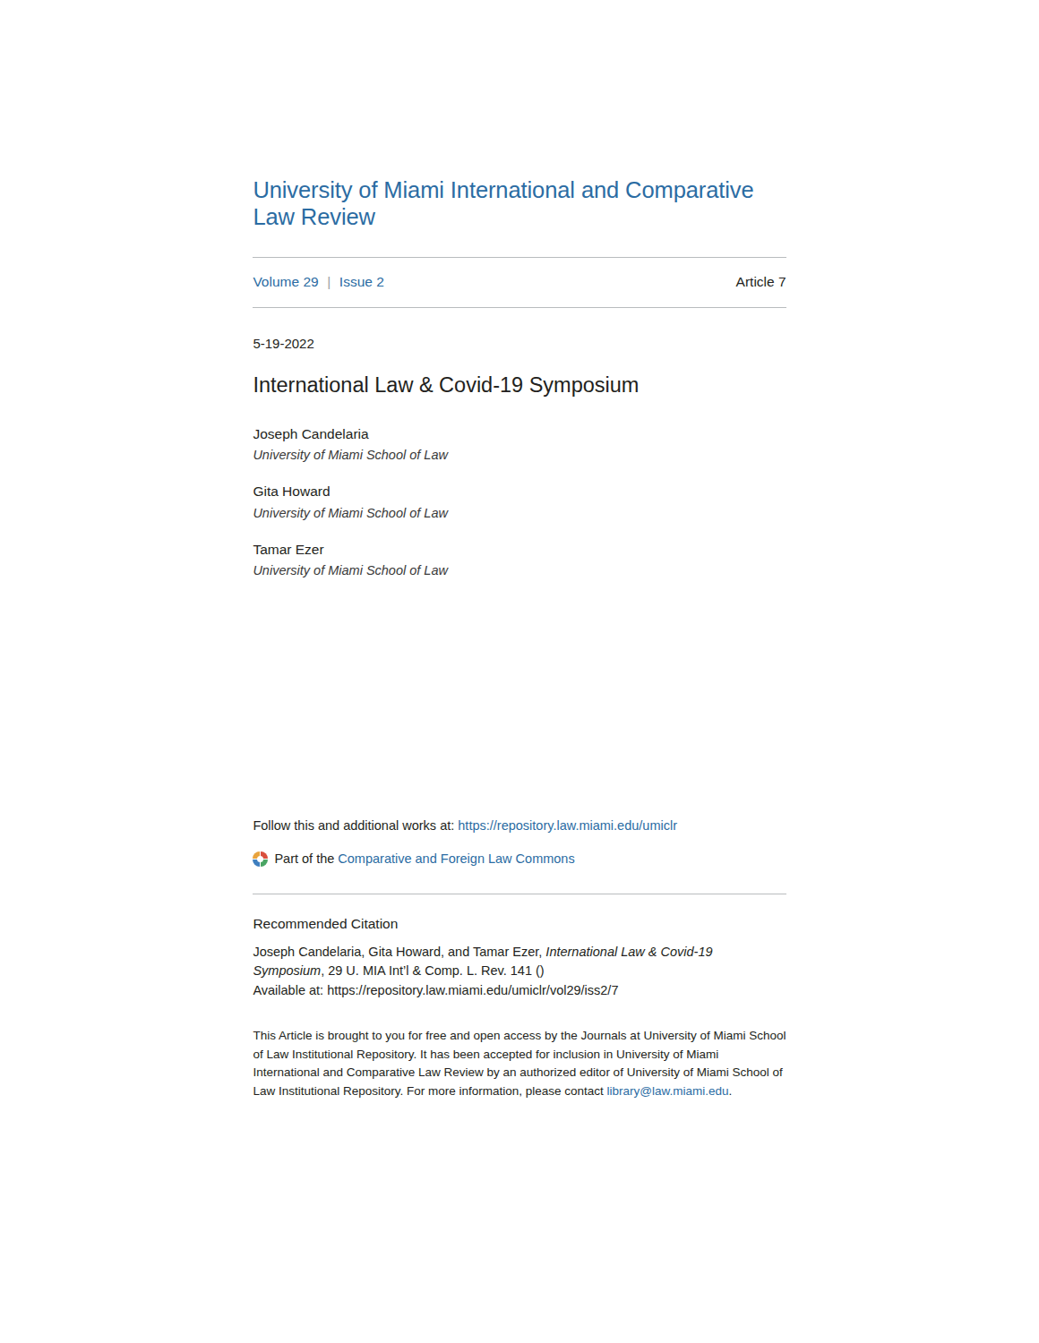University of Miami International and Comparative Law Review
Volume 29|Issue 2
Article 7
5-19-2022
International Law & Covid-19 Symposium
Joseph Candelaria
University of Miami School of Law
Gita Howard
University of Miami School of Law
Tamar Ezer
University of Miami School of Law
Follow this and additional works at: https://repository.law.miami.edu/umiclr
Part of the Comparative and Foreign Law Commons
Recommended Citation
Joseph Candelaria, Gita Howard, and Tamar Ezer, International Law & Covid-19 Symposium, 29 U. MIA Int’l & Comp. L. Rev. 141 ()
Available at: https://repository.law.miami.edu/umiclr/vol29/iss2/7
This Article is brought to you for free and open access by the Journals at University of Miami School of Law Institutional Repository. It has been accepted for inclusion in University of Miami International and Comparative Law Review by an authorized editor of University of Miami School of Law Institutional Repository. For more information, please contact library@law.miami.edu.